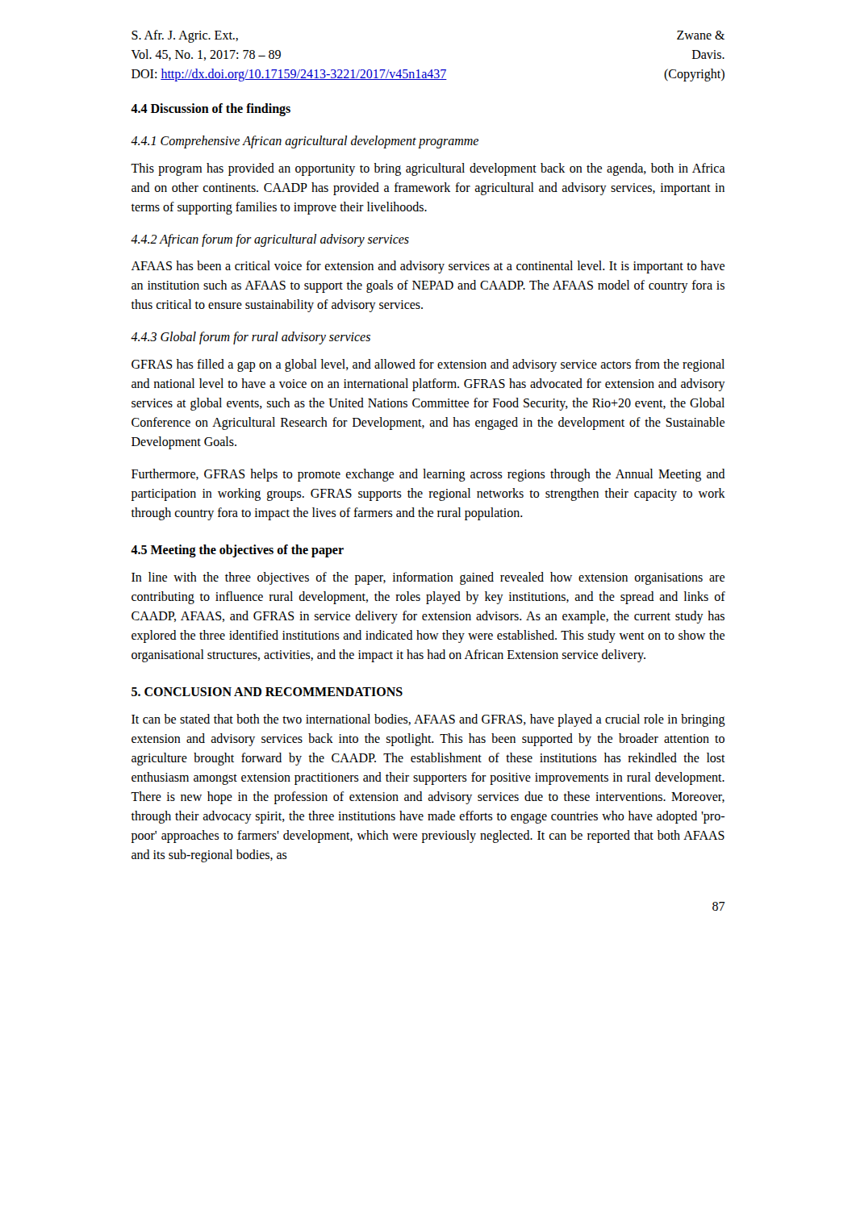S. Afr. J. Agric. Ext.,
Zwane &
Vol. 45, No. 1, 2017: 78 – 89
Davis.
DOI: http://dx.doi.org/10.17159/2413-3221/2017/v45n1a437
(Copyright)
4.4 Discussion of the findings
4.4.1 Comprehensive African agricultural development programme
This program has provided an opportunity to bring agricultural development back on the agenda, both in Africa and on other continents. CAADP has provided a framework for agricultural and advisory services, important in terms of supporting families to improve their livelihoods.
4.4.2 African forum for agricultural advisory services
AFAAS has been a critical voice for extension and advisory services at a continental level. It is important to have an institution such as AFAAS to support the goals of NEPAD and CAADP. The AFAAS model of country fora is thus critical to ensure sustainability of advisory services.
4.4.3 Global forum for rural advisory services
GFRAS has filled a gap on a global level, and allowed for extension and advisory service actors from the regional and national level to have a voice on an international platform. GFRAS has advocated for extension and advisory services at global events, such as the United Nations Committee for Food Security, the Rio+20 event, the Global Conference on Agricultural Research for Development, and has engaged in the development of the Sustainable Development Goals.
Furthermore, GFRAS helps to promote exchange and learning across regions through the Annual Meeting and participation in working groups. GFRAS supports the regional networks to strengthen their capacity to work through country fora to impact the lives of farmers and the rural population.
4.5 Meeting the objectives of the paper
In line with the three objectives of the paper, information gained revealed how extension organisations are contributing to influence rural development, the roles played by key institutions, and the spread and links of CAADP, AFAAS, and GFRAS in service delivery for extension advisors. As an example, the current study has explored the three identified institutions and indicated how they were established. This study went on to show the organisational structures, activities, and the impact it has had on African Extension service delivery.
5. CONCLUSION AND RECOMMENDATIONS
It can be stated that both the two international bodies, AFAAS and GFRAS, have played a crucial role in bringing extension and advisory services back into the spotlight. This has been supported by the broader attention to agriculture brought forward by the CAADP. The establishment of these institutions has rekindled the lost enthusiasm amongst extension practitioners and their supporters for positive improvements in rural development. There is new hope in the profession of extension and advisory services due to these interventions. Moreover, through their advocacy spirit, the three institutions have made efforts to engage countries who have adopted 'pro-poor' approaches to farmers' development, which were previously neglected. It can be reported that both AFAAS and its sub-regional bodies, as
87